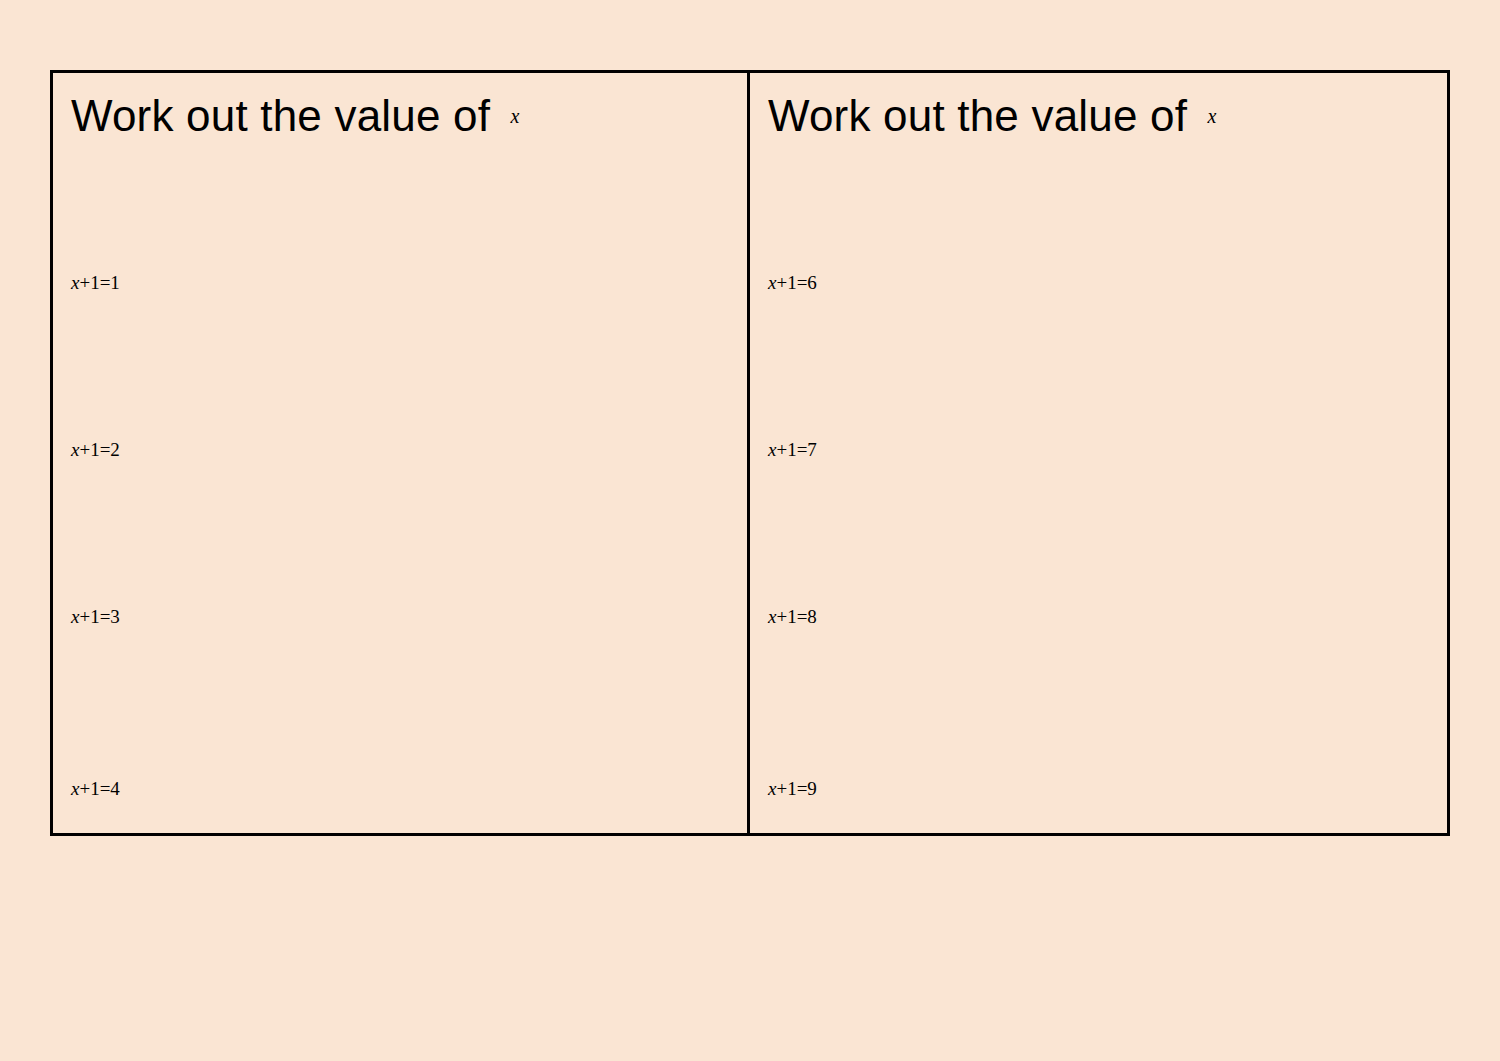Work out the value of x
x+1=1
x+1=2
x+1=3
x+1=4
Work out the value of x
x+1=6
x+1=7
x+1=8
x+1=9